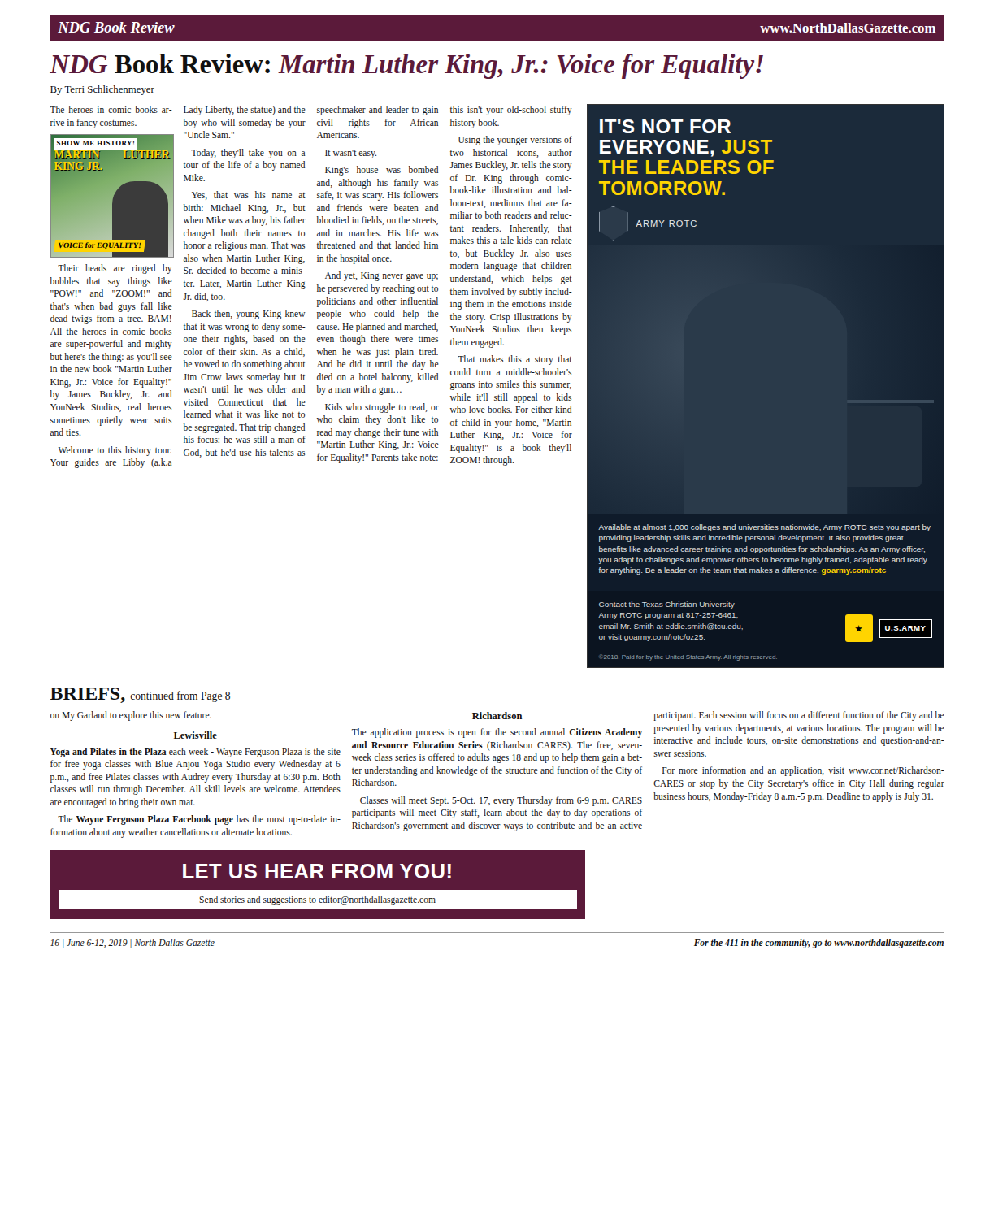NDG Book Review
www.NorthDallasGazette.com
NDG Book Review: Martin Luther King, Jr.: Voice for Equality!
By Terri Schlichenmeyer
The heroes in comic books arrive in fancy costumes.
SHOW ME HISTORY!
MARTIN LUTHER KING JR.
VOICE for EQUALITY!
Their heads are ringed by bubbles that say things like "POW!" and "ZOOM!" and that's when bad guys fall like dead twigs from a tree. BAM! All the heroes in comic books are super-powerful and mighty but here's the thing: as you'll see in the new book "Martin Luther King, Jr.: Voice for Equality!" by James Buckley, Jr. and YouNeek Studios, real heroes sometimes quietly wear suits and ties.
Welcome to this history tour. Your guides are Libby (a.k.a Lady Liberty, the statue) and the boy who will someday be your "Uncle Sam."
Today, they'll take you on a tour of the life of a boy named Mike.
Yes, that was his name at birth: Michael King, Jr., but when Mike was a boy, his father changed both their names to honor a religious man. That was also when Martin Luther King, Sr. decided to become a minister. Later, Martin Luther King Jr. did, too.
Back then, young King knew that it was wrong to deny someone their rights, based on the color of their skin. As a child, he vowed to do something about Jim Crow laws someday but it wasn't until he was older and visited Connecticut that he learned what it was like not to be segregated. That trip changed his focus: he was still a man of God, but he'd use his talents as speechmaker and leader to gain civil rights for African Americans.
It wasn't easy.
King's house was bombed and, although his family was safe, it was scary. His followers and friends were beaten and bloodied in fields, on the streets, and in marches. His life was threatened and that landed him in the hospital once.
And yet, King never gave up; he persevered by reaching out to politicians and other influential people who could help the cause. He planned and marched, even though there were times when he was just plain tired. And he did it until the day he died on a hotel balcony, killed by a man with a gun…
Kids who struggle to read, or who claim they don't like to read may change their tune with "Martin Luther King, Jr.: Voice for Equality!" Parents take note: this isn't your old-school stuffy history book.
Using the younger versions of two historical icons, author James Buckley, Jr. tells the story of Dr. King through comic-book-like illustration and balloon-text, mediums that are familiar to both readers and reluctant readers. Inherently, that makes this a tale kids can relate to, but Buckley Jr. also uses modern language that children understand, which helps get them involved by subtly including them in the emotions inside the story. Crisp illustrations by YouNeek Studios then keeps them engaged.
That makes this a story that could turn a middle-schooler's groans into smiles this summer, while it'll still appeal to kids who love books. For either kind of child in your home, "Martin Luther King, Jr.: Voice for Equality!" is a book they'll ZOOM! through.
IT'S NOT FOR
EVERYONE, JUST
THE LEADERS OF
TOMORROW.
ARMY ROTC
Available at almost 1,000 colleges and universities nationwide, Army ROTC sets you apart by providing leadership skills and incredible personal development. It also provides great benefits like advanced career training and opportunities for scholarships. As an Army officer, you adapt to challenges and empower others to become highly trained, adaptable and ready for anything. Be a leader on the team that makes a difference. goarmy.com/rotc
Contact the Texas Christian University
Army ROTC program at 817-257-6461,
email Mr. Smith at eddie.smith@tcu.edu,
or visit goarmy.com/rotc/oz25.
★
U.S.ARMY
©2018. Paid for by the United States Army. All rights reserved.
BRIEFS, continued from Page 8
on My Garland to explore this new feature.
Lewisville
Yoga and Pilates in the Plaza each week - Wayne Ferguson Plaza is the site for free yoga classes with Blue Anjou Yoga Studio every Wednesday at 6 p.m., and free Pilates classes with Audrey every Thursday at 6:30 p.m. Both classes will run through December. All skill levels are welcome. Attendees are encouraged to bring their own mat.
The Wayne Ferguson Plaza Facebook page has the most up-to-date information about any weather cancellations or alternate locations.
Richardson
The application process is open for the second annual Citizens Academy and Resource Education Series (Richardson CARES). The free, seven-week class series is offered to adults ages 18 and up to help them gain a better understanding and knowledge of the structure and function of the City of Richardson.
Classes will meet Sept. 5-Oct. 17, every Thursday from 6-9 p.m. CARES participants will meet City staff, learn about the day-to-day operations of Richardson's government and discover ways to contribute and be an active participant. Each session will focus on a different function of the City and be presented by various departments, at various locations. The program will be interactive and include tours, on-site demonstrations and question-and-answer sessions.
For more information and an application, visit www.cor.net/Richardson-CARES or stop by the City Secretary's office in City Hall during regular business hours, Monday-Friday 8 a.m.-5 p.m. Deadline to apply is July 31.
LET US HEAR FROM YOU!
Send stories and suggestions to editor@northdallasgazette.com
16 | June 6-12, 2019 | North Dallas Gazette
For the 411 in the community, go to www.northdallasgazette.com